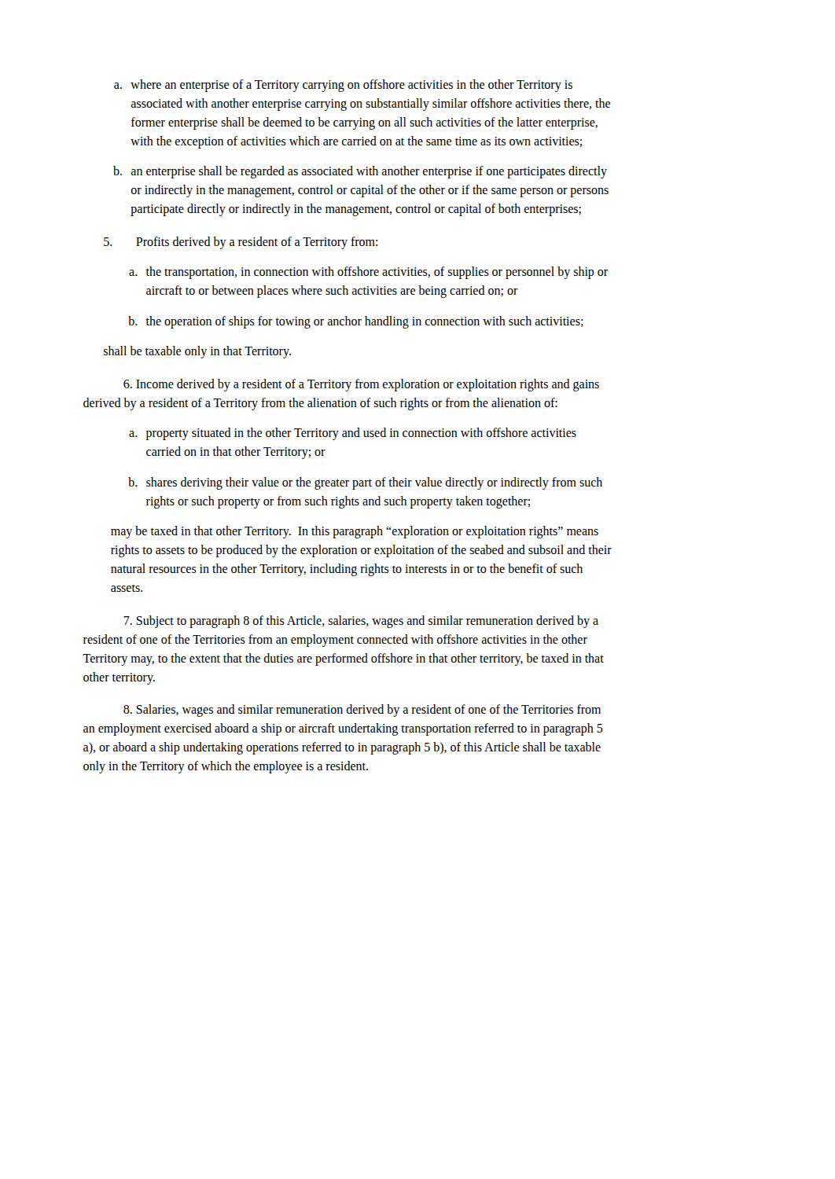where an enterprise of a Territory carrying on offshore activities in the other Territory is associated with another enterprise carrying on substantially similar offshore activities there, the former enterprise shall be deemed to be carrying on all such activities of the latter enterprise, with the exception of activities which are carried on at the same time as its own activities;
an enterprise shall be regarded as associated with another enterprise if one participates directly or indirectly in the management, control or capital of the other or if the same person or persons participate directly or indirectly in the management, control or capital of both enterprises;
5. Profits derived by a resident of a Territory from:
the transportation, in connection with offshore activities, of supplies or personnel by ship or aircraft to or between places where such activities are being carried on; or
the operation of ships for towing or anchor handling in connection with such activities;
shall be taxable only in that Territory.
6. Income derived by a resident of a Territory from exploration or exploitation rights and gains derived by a resident of a Territory from the alienation of such rights or from the alienation of:
property situated in the other Territory and used in connection with offshore activities carried on in that other Territory; or
shares deriving their value or the greater part of their value directly or indirectly from such rights or such property or from such rights and such property taken together;
may be taxed in that other Territory. In this paragraph “exploration or exploitation rights” means rights to assets to be produced by the exploration or exploitation of the seabed and subsoil and their natural resources in the other Territory, including rights to interests in or to the benefit of such assets.
7. Subject to paragraph 8 of this Article, salaries, wages and similar remuneration derived by a resident of one of the Territories from an employment connected with offshore activities in the other Territory may, to the extent that the duties are performed offshore in that other territory, be taxed in that other territory.
8. Salaries, wages and similar remuneration derived by a resident of one of the Territories from an employment exercised aboard a ship or aircraft undertaking transportation referred to in paragraph 5 a), or aboard a ship undertaking operations referred to in paragraph 5 b), of this Article shall be taxable only in the Territory of which the employee is a resident.